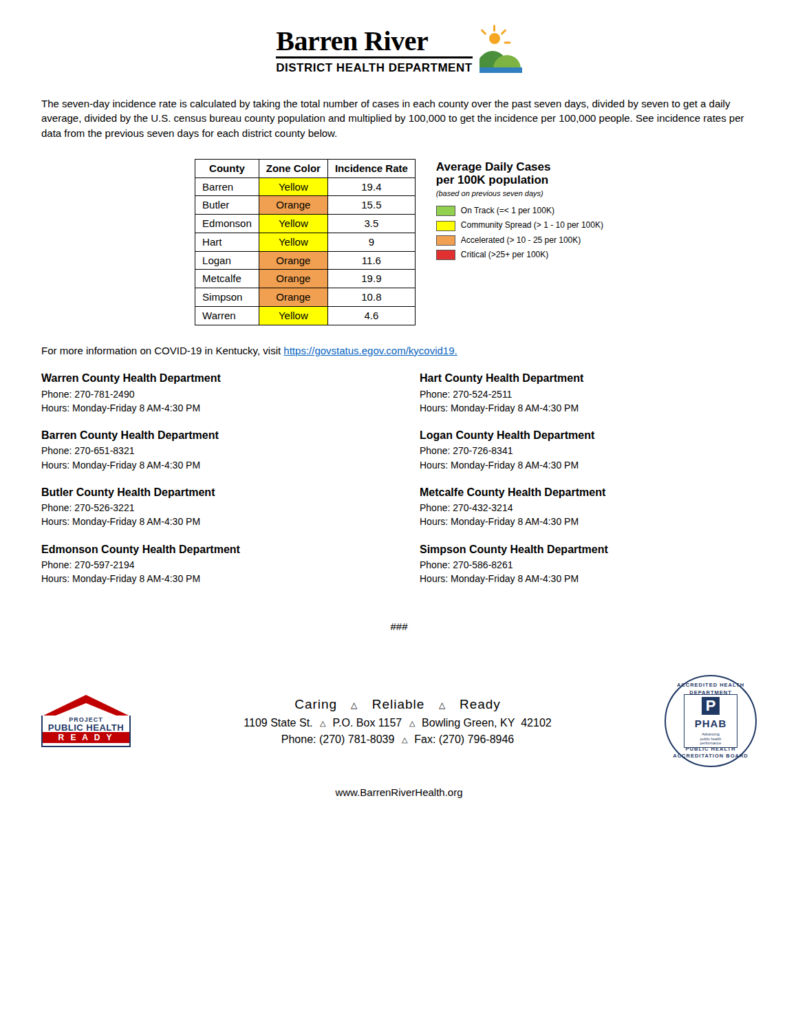Barren River
DISTRICT HEALTH DEPARTMENT
The seven-day incidence rate is calculated by taking the total number of cases in each county over the past seven days, divided by seven to get a daily average, divided by the U.S. census bureau county population and multiplied by 100,000 to get the incidence per 100,000 people. See incidence rates per data from the previous seven days for each district county below.
| County | Zone Color | Incidence Rate |
| --- | --- | --- |
| Barren | Yellow | 19.4 |
| Butler | Orange | 15.5 |
| Edmonson | Yellow | 3.5 |
| Hart | Yellow | 9 |
| Logan | Orange | 11.6 |
| Metcalfe | Orange | 19.9 |
| Simpson | Orange | 10.8 |
| Warren | Yellow | 4.6 |
Average Daily Cases
per 100K population
(based on previous seven days)
On Track (=< 1 per 100K)
Community Spread (> 1 - 10 per 100K)
Accelerated (> 10 - 25 per 100K)
Critical (>25+ per 100K)
For more information on COVID-19 in Kentucky, visit https://govstatus.egov.com/kycovid19.
Warren County Health Department
Phone: 270-781-2490
Hours: Monday-Friday 8 AM-4:30 PM
Barren County Health Department
Phone: 270-651-8321
Hours: Monday-Friday 8 AM-4:30 PM
Butler County Health Department
Phone: 270-526-3221
Hours: Monday-Friday 8 AM-4:30 PM
Edmonson County Health Department
Phone: 270-597-2194
Hours: Monday-Friday 8 AM-4:30 PM
Hart County Health Department
Phone: 270-524-2511
Hours: Monday-Friday 8 AM-4:30 PM
Logan County Health Department
Phone: 270-726-8341
Hours: Monday-Friday 8 AM-4:30 PM
Metcalfe County Health Department
Phone: 270-432-3214
Hours: Monday-Friday 8 AM-4:30 PM
Simpson County Health Department
Phone: 270-586-8261
Hours: Monday-Friday 8 AM-4:30 PM
###
PROJECT
PUBLIC HEALTH
R E A D Y
Caring △ Reliable △ Ready
1109 State St. △ P.O. Box 1157 △ Bowling Green, KY 42102
Phone: (270) 781-8039 △ Fax: (270) 796-8946
Accredited Health Department
P
PHAB
Advancing
public health
performance
Public Health Accreditation Board
www.BarrenRiverHealth.org